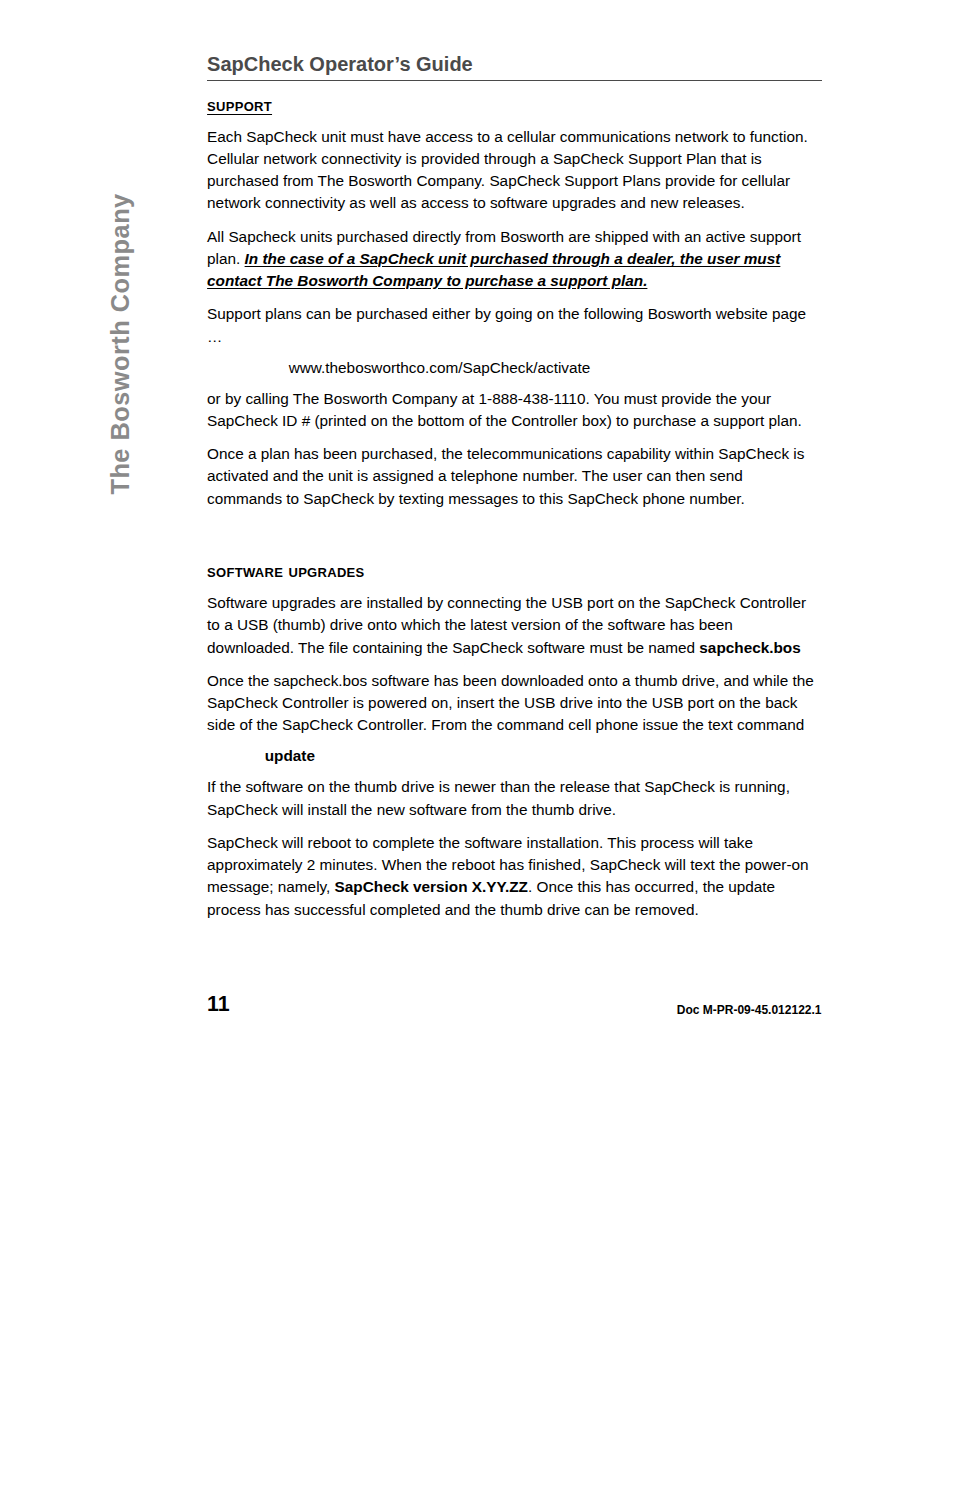The Bosworth Company
SapCheck Operator’s Guide
Support
Each SapCheck unit must have access to a cellular communications network to function. Cellular network connectivity is provided through a SapCheck Support Plan that is purchased from The Bosworth Company. SapCheck Support Plans provide for cellular network connectivity as well as access to software upgrades and new releases.
All Sapcheck units purchased directly from Bosworth are shipped with an active support plan. In the case of a SapCheck unit purchased through a dealer, the user must contact The Bosworth Company to purchase a support plan.
Support plans can be purchased either by going on the following Bosworth website page …
www.thebosworthco.com/SapCheck/activate
or by calling The Bosworth Company at 1-888-438-1110. You must provide the your SapCheck ID # (printed on the bottom of the Controller box) to purchase a support plan.
Once a plan has been purchased, the telecommunications capability within SapCheck is activated and the unit is assigned a telephone number. The user can then send commands to SapCheck by texting messages to this SapCheck phone number.
Software Upgrades
Software upgrades are installed by connecting the USB port on the SapCheck Controller to a USB (thumb) drive onto which the latest version of the software has been downloaded. The file containing the SapCheck software must be named sapcheck.bos
Once the sapcheck.bos software has been downloaded onto a thumb drive, and while the SapCheck Controller is powered on, insert the USB drive into the USB port on the back side of the SapCheck Controller. From the command cell phone issue the text command
update
If the software on the thumb drive is newer than the release that SapCheck is running, SapCheck will install the new software from the thumb drive.
SapCheck will reboot to complete the software installation. This process will take approximately 2 minutes. When the reboot has finished, SapCheck will text the power-on message; namely, SapCheck version X.YY.ZZ. Once this has occurred, the update process has successful completed and the thumb drive can be removed.
11
Doc M-PR-09-45.012122.1